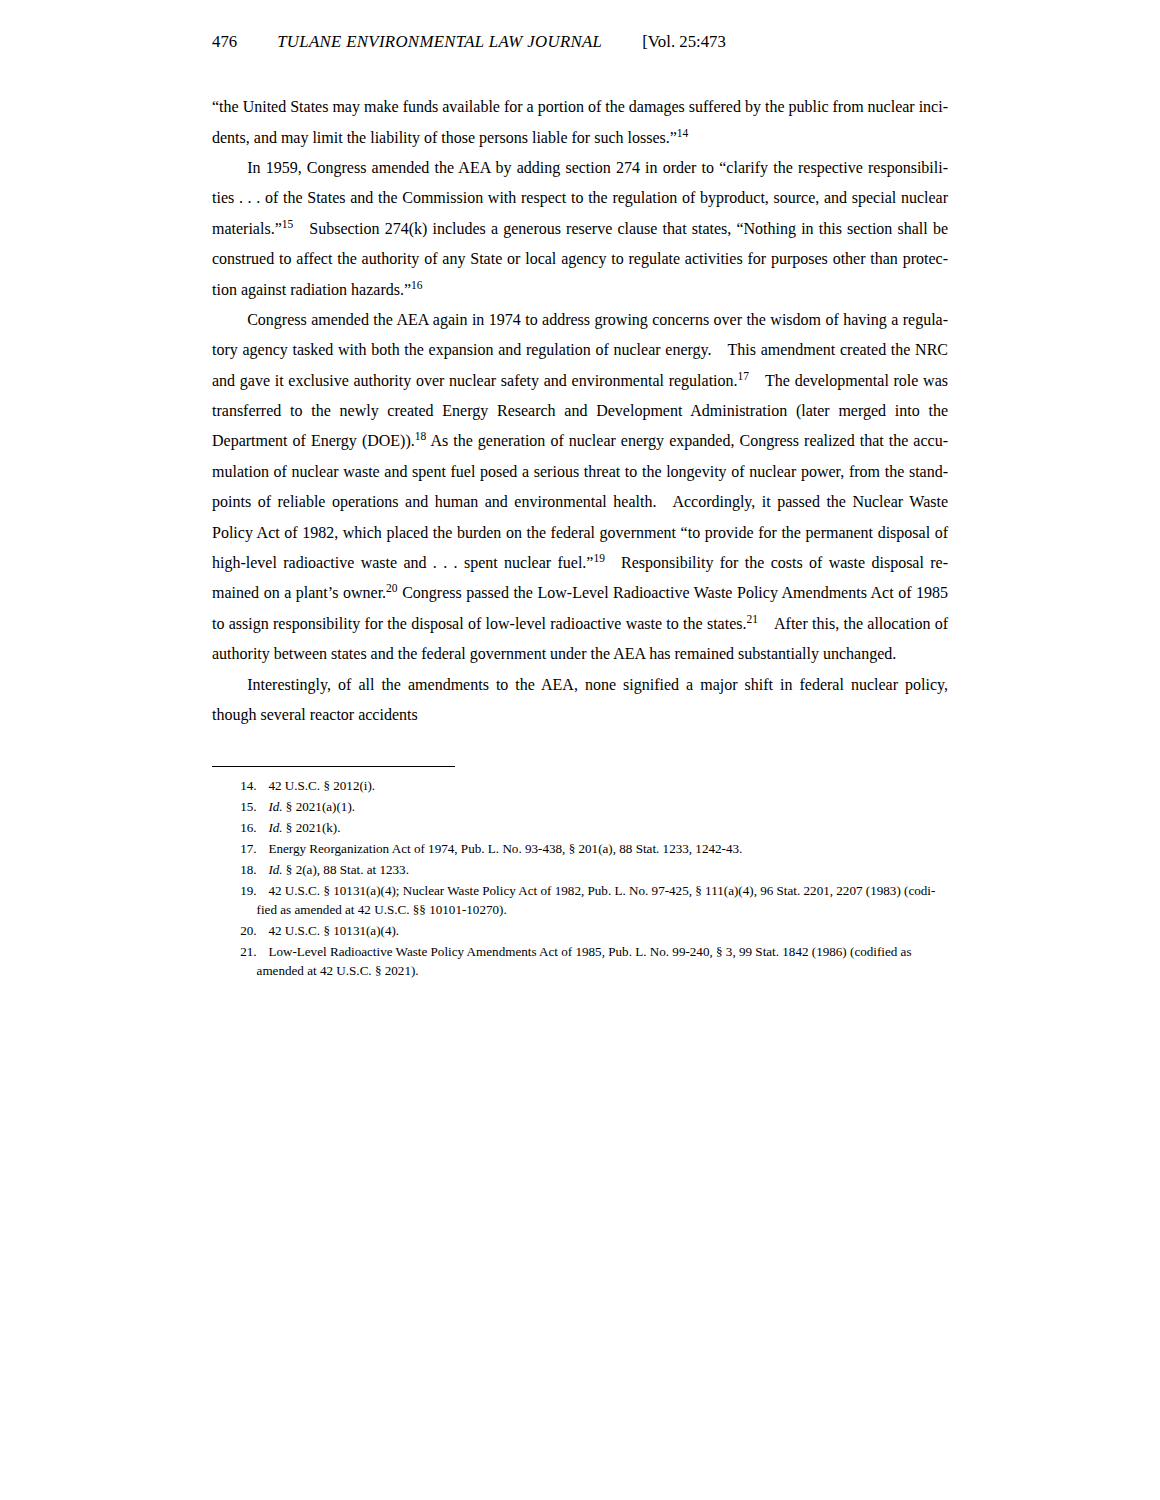476 TULANE ENVIRONMENTAL LAW JOURNAL [Vol. 25:473
“the United States may make funds available for a portion of the damages suffered by the public from nuclear incidents, and may limit the liability of those persons liable for such losses.”14
In 1959, Congress amended the AEA by adding section 274 in order to “clarify the respective responsibilities . . . of the States and the Commission with respect to the regulation of byproduct, source, and special nuclear materials.”15 Subsection 274(k) includes a generous reserve clause that states, “Nothing in this section shall be construed to affect the authority of any State or local agency to regulate activities for purposes other than protection against radiation hazards.”16
Congress amended the AEA again in 1974 to address growing concerns over the wisdom of having a regulatory agency tasked with both the expansion and regulation of nuclear energy. This amendment created the NRC and gave it exclusive authority over nuclear safety and environmental regulation.17 The developmental role was transferred to the newly created Energy Research and Development Administration (later merged into the Department of Energy (DOE)).18 As the generation of nuclear energy expanded, Congress realized that the accumulation of nuclear waste and spent fuel posed a serious threat to the longevity of nuclear power, from the standpoints of reliable operations and human and environmental health. Accordingly, it passed the Nuclear Waste Policy Act of 1982, which placed the burden on the federal government “to provide for the permanent disposal of high-level radioactive waste and . . . spent nuclear fuel.”19 Responsibility for the costs of waste disposal remained on a plant’s owner.20 Congress passed the Low-Level Radioactive Waste Policy Amendments Act of 1985 to assign responsibility for the disposal of low-level radioactive waste to the states.21 After this, the allocation of authority between states and the federal government under the AEA has remained substantially unchanged.
Interestingly, of all the amendments to the AEA, none signified a major shift in federal nuclear policy, though several reactor accidents
14. 42 U.S.C. § 2012(i).
15. Id. § 2021(a)(1).
16. Id. § 2021(k).
17. Energy Reorganization Act of 1974, Pub. L. No. 93-438, § 201(a), 88 Stat. 1233, 1242-43.
18. Id. § 2(a), 88 Stat. at 1233.
19. 42 U.S.C. § 10131(a)(4); Nuclear Waste Policy Act of 1982, Pub. L. No. 97-425, § 111(a)(4), 96 Stat. 2201, 2207 (1983) (codified as amended at 42 U.S.C. §§ 10101-10270).
20. 42 U.S.C. § 10131(a)(4).
21. Low-Level Radioactive Waste Policy Amendments Act of 1985, Pub. L. No. 99-240, § 3, 99 Stat. 1842 (1986) (codified as amended at 42 U.S.C. § 2021).